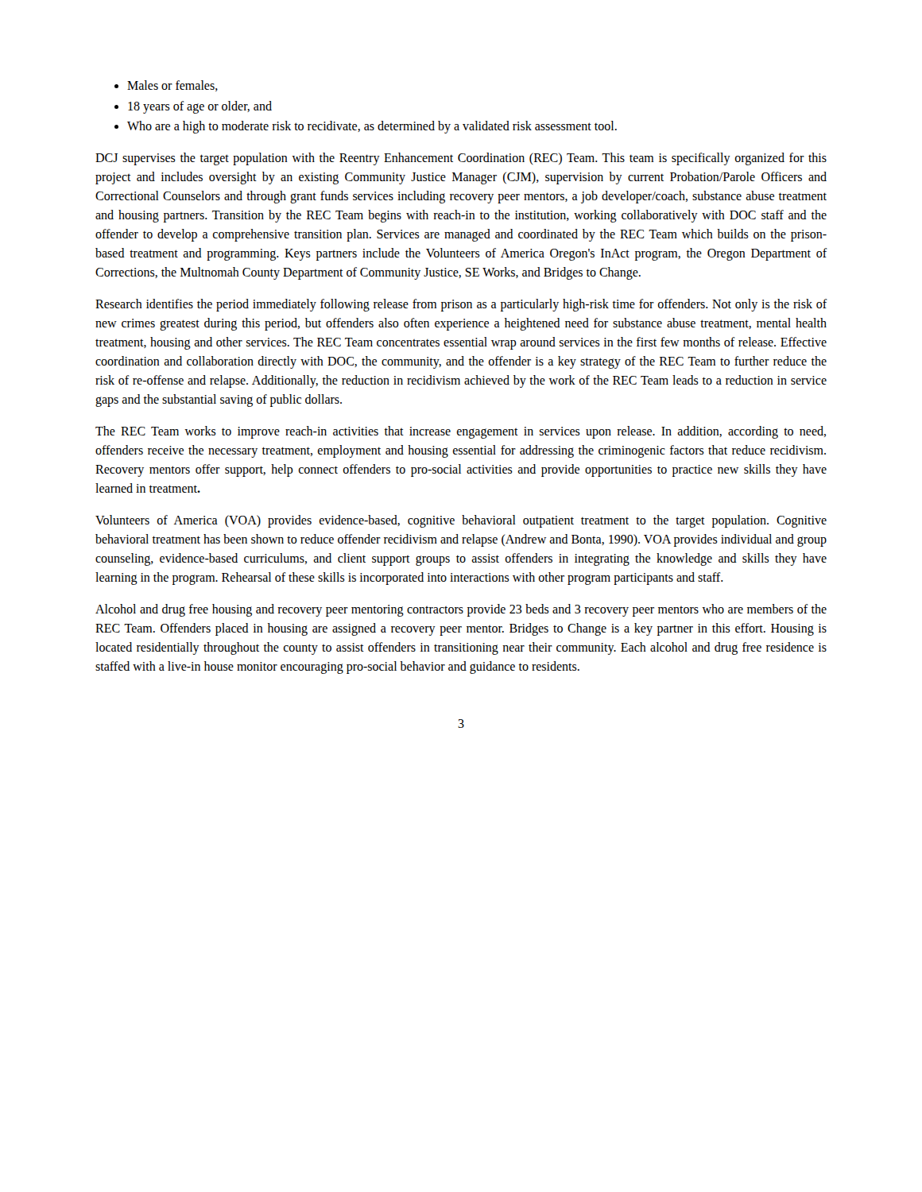Males or females,
18 years of age or older, and
Who are a high to moderate risk to recidivate, as determined by a validated risk assessment tool.
DCJ supervises the target population with the Reentry Enhancement Coordination (REC) Team. This team is specifically organized for this project and includes oversight by an existing Community Justice Manager (CJM), supervision by current Probation/Parole Officers and Correctional Counselors and through grant funds services including recovery peer mentors, a job developer/coach, substance abuse treatment and housing partners. Transition by the REC Team begins with reach-in to the institution, working collaboratively with DOC staff and the offender to develop a comprehensive transition plan. Services are managed and coordinated by the REC Team which builds on the prison-based treatment and programming. Keys partners include the Volunteers of America Oregon's InAct program, the Oregon Department of Corrections, the Multnomah County Department of Community Justice, SE Works, and Bridges to Change.
Research identifies the period immediately following release from prison as a particularly high-risk time for offenders. Not only is the risk of new crimes greatest during this period, but offenders also often experience a heightened need for substance abuse treatment, mental health treatment, housing and other services. The REC Team concentrates essential wrap around services in the first few months of release. Effective coordination and collaboration directly with DOC, the community, and the offender is a key strategy of the REC Team to further reduce the risk of re-offense and relapse. Additionally, the reduction in recidivism achieved by the work of the REC Team leads to a reduction in service gaps and the substantial saving of public dollars.
The REC Team works to improve reach-in activities that increase engagement in services upon release. In addition, according to need, offenders receive the necessary treatment, employment and housing essential for addressing the criminogenic factors that reduce recidivism. Recovery mentors offer support, help connect offenders to pro-social activities and provide opportunities to practice new skills they have learned in treatment.
Volunteers of America (VOA) provides evidence-based, cognitive behavioral outpatient treatment to the target population. Cognitive behavioral treatment has been shown to reduce offender recidivism and relapse (Andrew and Bonta, 1990). VOA provides individual and group counseling, evidence-based curriculums, and client support groups to assist offenders in integrating the knowledge and skills they have learning in the program. Rehearsal of these skills is incorporated into interactions with other program participants and staff.
Alcohol and drug free housing and recovery peer mentoring contractors provide 23 beds and 3 recovery peer mentors who are members of the REC Team. Offenders placed in housing are assigned a recovery peer mentor. Bridges to Change is a key partner in this effort. Housing is located residentially throughout the county to assist offenders in transitioning near their community. Each alcohol and drug free residence is staffed with a live-in house monitor encouraging pro-social behavior and guidance to residents.
3